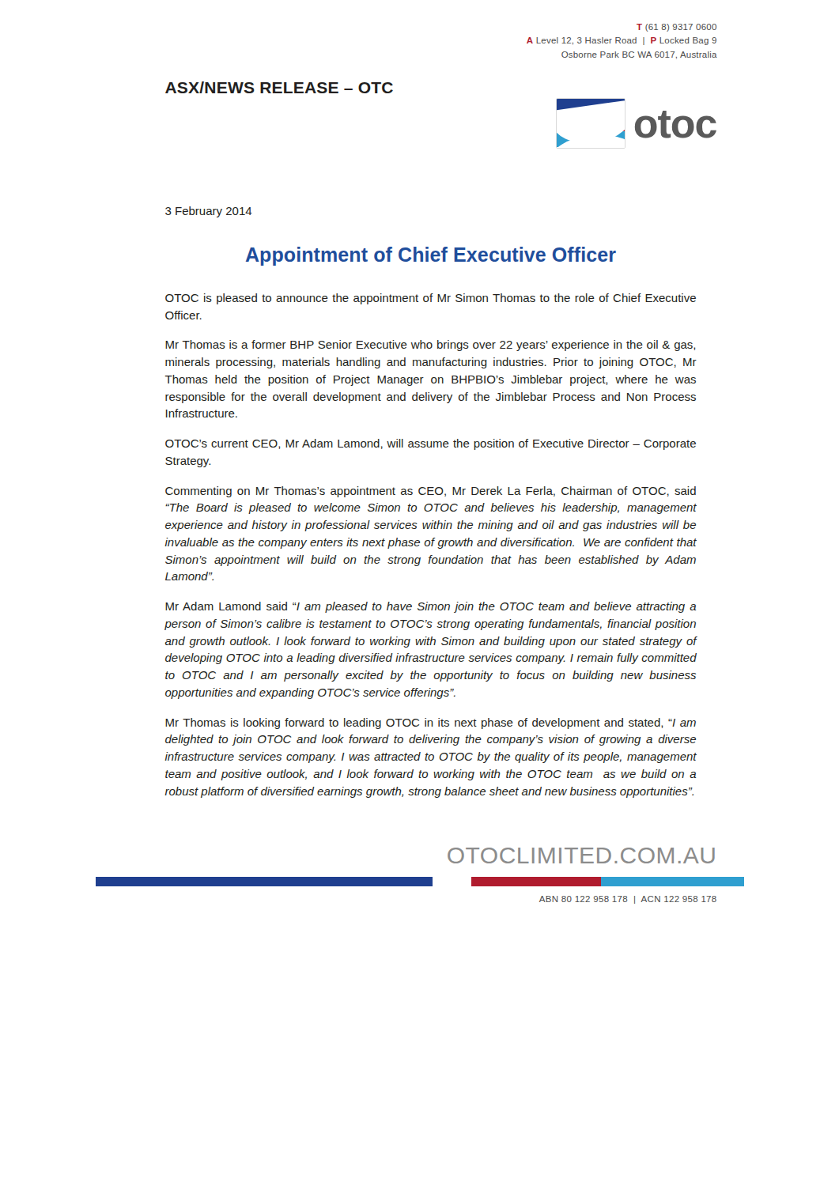T (61 8) 9317 0600
A Level 12, 3 Hasler Road | P Locked Bag 9
Osborne Park BC WA 6017, Australia
ASX/NEWS RELEASE – OTC
otoc
For personal use only
3 February 2014
Appointment of Chief Executive Officer
OTOC is pleased to announce the appointment of Mr Simon Thomas to the role of Chief Executive Officer.
Mr Thomas is a former BHP Senior Executive who brings over 22 years’ experience in the oil & gas, minerals processing, materials handling and manufacturing industries. Prior to joining OTOC, Mr Thomas held the position of Project Manager on BHPBIO’s Jimblebar project, where he was responsible for the overall development and delivery of the Jimblebar Process and Non Process Infrastructure.
OTOC’s current CEO, Mr Adam Lamond, will assume the position of Executive Director – Corporate Strategy.
Commenting on Mr Thomas’s appointment as CEO, Mr Derek La Ferla, Chairman of OTOC, said “The Board is pleased to welcome Simon to OTOC and believes his leadership, management experience and history in professional services within the mining and oil and gas industries will be invaluable as the company enters its next phase of growth and diversification. We are confident that Simon’s appointment will build on the strong foundation that has been established by Adam Lamond”.
Mr Adam Lamond said “I am pleased to have Simon join the OTOC team and believe attracting a person of Simon’s calibre is testament to OTOC’s strong operating fundamentals, financial position and growth outlook. I look forward to working with Simon and building upon our stated strategy of developing OTOC into a leading diversified infrastructure services company. I remain fully committed to OTOC and I am personally excited by the opportunity to focus on building new business opportunities and expanding OTOC’s service offerings”.
Mr Thomas is looking forward to leading OTOC in its next phase of development and stated, “I am delighted to join OTOC and look forward to delivering the company’s vision of growing a diverse infrastructure services company. I was attracted to OTOC by the quality of its people, management team and positive outlook, and I look forward to working with the OTOC team as we build on a robust platform of diversified earnings growth, strong balance sheet and new business opportunities”.
OTOCLIMITED.COM.AU
ABN 80 122 958 178 | ACN 122 958 178